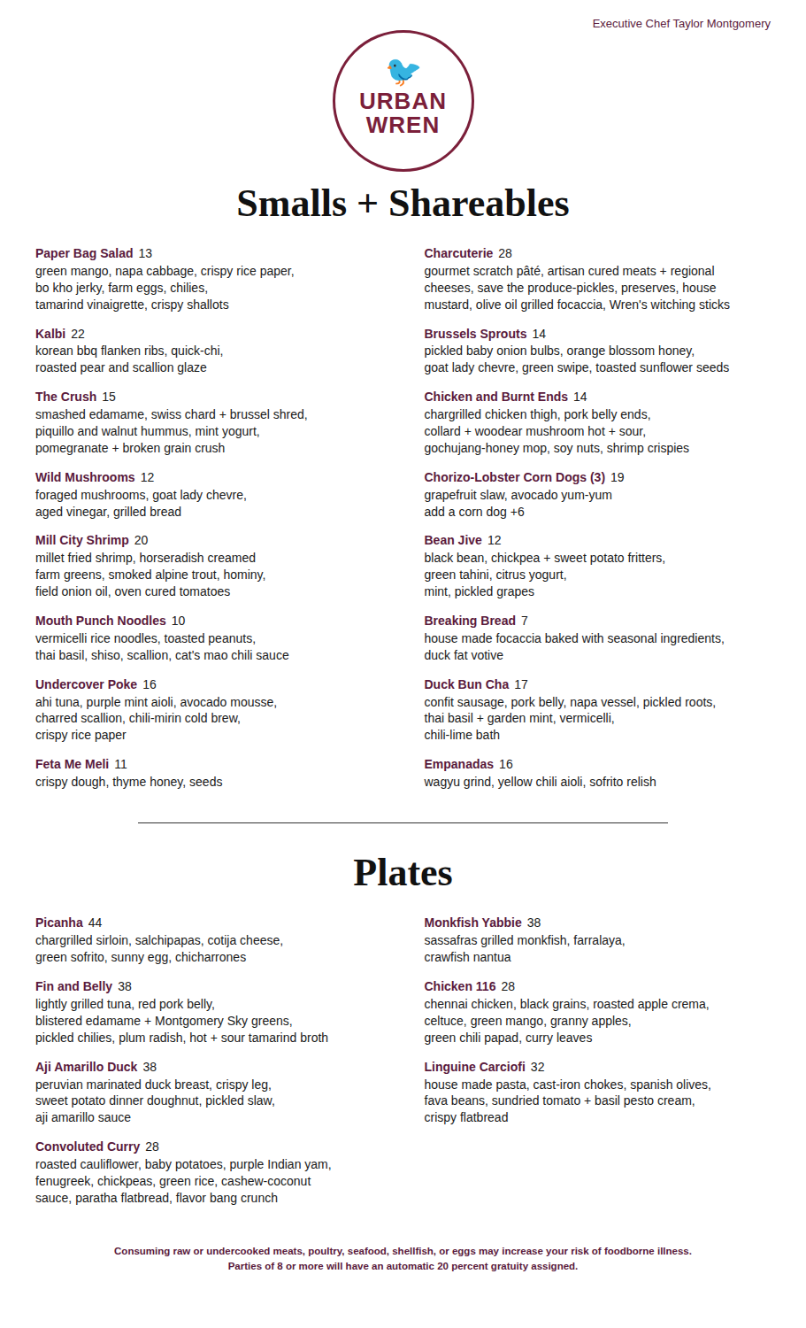Executive Chef Taylor Montgomery
🐦
URBAN
WREN
Smalls + Shareables
Paper Bag Salad 13
green mango, napa cabbage, crispy rice paper,
bo kho jerky, farm eggs, chilies,
tamarind vinaigrette, crispy shallots
Kalbi 22
korean bbq flanken ribs, quick-chi,
roasted pear and scallion glaze
The Crush 15
smashed edamame, swiss chard + brussel shred,
piquillo and walnut hummus, mint yogurt,
pomegranate + broken grain crush
Wild Mushrooms 12
foraged mushrooms, goat lady chevre,
aged vinegar, grilled bread
Mill City Shrimp 20
millet fried shrimp, horseradish creamed
farm greens, smoked alpine trout, hominy,
field onion oil, oven cured tomatoes
Mouth Punch Noodles 10
vermicelli rice noodles, toasted peanuts,
thai basil, shiso, scallion, cat's mao chili sauce
Undercover Poke 16
ahi tuna, purple mint aioli, avocado mousse,
charred scallion, chili-mirin cold brew,
crispy rice paper
Feta Me Meli 11
crispy dough, thyme honey, seeds
Charcuterie 28
gourmet scratch pâté, artisan cured meats + regional
cheeses, save the produce-pickles, preserves, house
mustard, olive oil grilled focaccia, Wren's witching sticks
Brussels Sprouts 14
pickled baby onion bulbs, orange blossom honey,
goat lady chevre, green swipe, toasted sunflower seeds
Chicken and Burnt Ends 14
chargrilled chicken thigh, pork belly ends,
collard + woodear mushroom hot + sour,
gochujang-honey mop, soy nuts, shrimp crispies
Chorizo-Lobster Corn Dogs (3) 19
grapefruit slaw, avocado yum-yum
add a corn dog +6
Bean Jive 12
black bean, chickpea + sweet potato fritters,
green tahini, citrus yogurt,
mint, pickled grapes
Breaking Bread 7
house made focaccia baked with seasonal ingredients,
duck fat votive
Duck Bun Cha 17
confit sausage, pork belly, napa vessel, pickled roots,
thai basil + garden mint, vermicelli,
chili-lime bath
Empanadas 16
wagyu grind, yellow chili aioli, sofrito relish
Plates
Picanha 44
chargrilled sirloin, salchipapas, cotija cheese,
green sofrito, sunny egg, chicharrones
Fin and Belly 38
lightly grilled tuna, red pork belly,
blistered edamame + Montgomery Sky greens,
pickled chilies, plum radish, hot + sour tamarind broth
Aji Amarillo Duck 38
peruvian marinated duck breast, crispy leg,
sweet potato dinner doughnut, pickled slaw,
aji amarillo sauce
Convoluted Curry 28
roasted cauliflower, baby potatoes, purple Indian yam,
fenugreek, chickpeas, green rice, cashew-coconut
sauce, paratha flatbread, flavor bang crunch
Monkfish Yabbie 38
sassafras grilled monkfish, farralaya,
crawfish nantua
Chicken 11628
chennai chicken, black grains, roasted apple crema,
celtuce, green mango, granny apples,
green chili papad, curry leaves
Linguine Carciofi 32
house made pasta, cast-iron chokes, spanish olives,
fava beans, sundried tomato + basil pesto cream,
crispy flatbread
Consuming raw or undercooked meats, poultry, seafood, shellfish, or eggs may increase your risk of foodborne illness.
Parties of 8 or more will have an automatic 20 percent gratuity assigned.